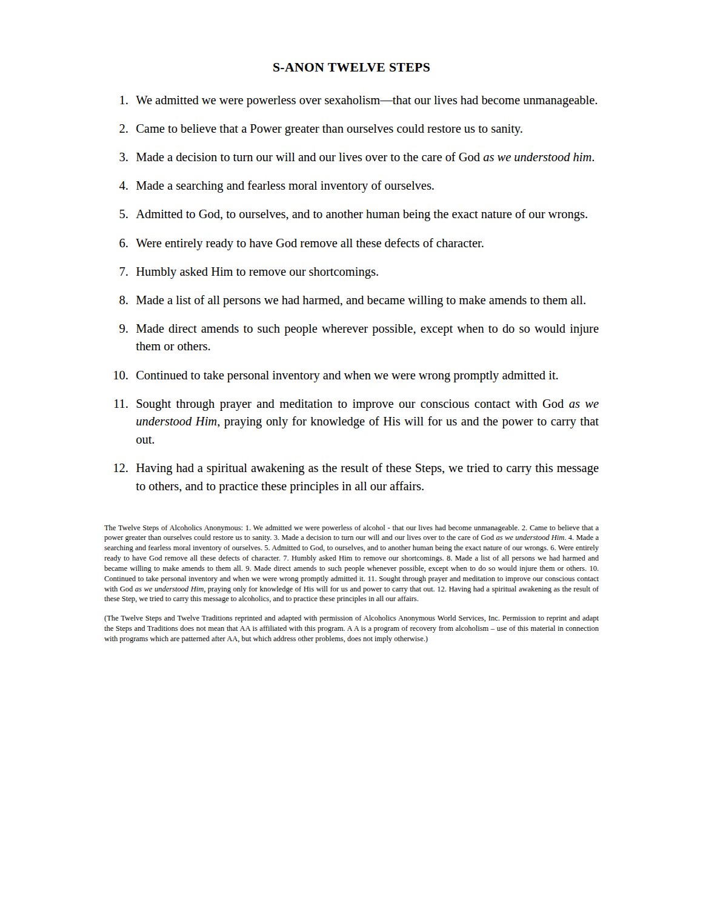S-ANON TWELVE STEPS
We admitted we were powerless over sexaholism—that our lives had become unmanageable.
Came to believe that a Power greater than ourselves could restore us to sanity.
Made a decision to turn our will and our lives over to the care of God as we understood him.
Made a searching and fearless moral inventory of ourselves.
Admitted to God, to ourselves, and to another human being the exact nature of our wrongs.
Were entirely ready to have God remove all these defects of character.
Humbly asked Him to remove our shortcomings.
Made a list of all persons we had harmed, and became willing to make amends to them all.
Made direct amends to such people wherever possible, except when to do so would injure them or others.
Continued to take personal inventory and when we were wrong promptly admitted it.
Sought through prayer and meditation to improve our conscious contact with God as we understood Him, praying only for knowledge of His will for us and the power to carry that out.
Having had a spiritual awakening as the result of these Steps, we tried to carry this message to others, and to practice these principles in all our affairs.
The Twelve Steps of Alcoholics Anonymous: 1. We admitted we were powerless of alcohol - that our lives had become unmanageable. 2. Came to believe that a power greater than ourselves could restore us to sanity. 3. Made a decision to turn our will and our lives over to the care of God as we understood Him. 4. Made a searching and fearless moral inventory of ourselves. 5. Admitted to God, to ourselves, and to another human being the exact nature of our wrongs. 6. Were entirely ready to have God remove all these defects of character. 7. Humbly asked Him to remove our shortcomings. 8. Made a list of all persons we had harmed and became willing to make amends to them all. 9. Made direct amends to such people whenever possible, except when to do so would injure them or others. 10. Continued to take personal inventory and when we were wrong promptly admitted it. 11. Sought through prayer and meditation to improve our conscious contact with God as we understood Him, praying only for knowledge of His will for us and power to carry that out. 12. Having had a spiritual awakening as the result of these Step, we tried to carry this message to alcoholics, and to practice these principles in all our affairs.
(The Twelve Steps and Twelve Traditions reprinted and adapted with permission of Alcoholics Anonymous World Services, Inc. Permission to reprint and adapt the Steps and Traditions does not mean that AA is affiliated with this program. A A is a program of recovery from alcoholism – use of this material in connection with programs which are patterned after AA, but which address other problems, does not imply otherwise.)